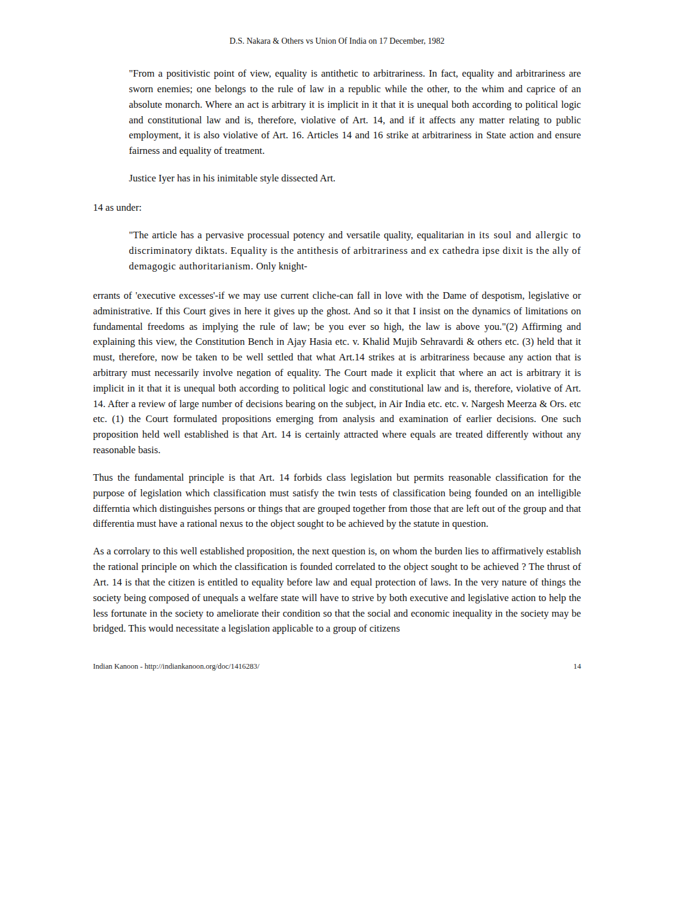D.S. Nakara & Others vs Union Of India on 17 December, 1982
"From a positivistic point of view, equality is antithetic to arbitrariness. In fact, equality and arbitrariness are sworn enemies; one belongs to the rule of law in a republic while the other, to the whim and caprice of an absolute monarch. Where an act is arbitrary it is implicit in it that it is unequal both according to political logic and constitutional law and is, therefore, violative of Art. 14, and if it affects any matter relating to public employment, it is also violative of Art. 16. Articles 14 and 16 strike at arbitrariness in State action and ensure fairness and equality of treatment.
Justice Iyer has in his inimitable style dissected Art.
14 as under:
"The article has a pervasive processual potency and versatile quality, equalitarian in its soul and allergic to discriminatory diktats. Equality is the antithesis of arbitrariness and ex cathedra ipse dixit is the ally of demagogic authoritarianism. Only knight-
errants of 'executive excesses'-if we may use current cliche-can fall in love with the Dame of despotism, legislative or administrative. If this Court gives in here it gives up the ghost. And so it that I insist on the dynamics of limitations on fundamental freedoms as implying the rule of law; be you ever so high, the law is above you."(2) Affirming and explaining this view, the Constitution Bench in Ajay Hasia etc. v. Khalid Mujib Sehravardi & others etc. (3) held that it must, therefore, now be taken to be well settled that what Art.14 strikes at is arbitrariness because any action that is arbitrary must necessarily involve negation of equality. The Court made it explicit that where an act is arbitrary it is implicit in it that it is unequal both according to political logic and constitutional law and is, therefore, violative of Art. 14. After a review of large number of decisions bearing on the subject, in Air India etc. etc. v. Nargesh Meerza & Ors. etc etc. (1) the Court formulated propositions emerging from analysis and examination of earlier decisions. One such proposition held well established is that Art. 14 is certainly attracted where equals are treated differently without any reasonable basis.
Thus the fundamental principle is that Art. 14 forbids class legislation but permits reasonable classification for the purpose of legislation which classification must satisfy the twin tests of classification being founded on an intelligible differntia which distinguishes persons or things that are grouped together from those that are left out of the group and that differentia must have a rational nexus to the object sought to be achieved by the statute in question.
As a corrolary to this well established proposition, the next question is, on whom the burden lies to affirmatively establish the rational principle on which the classification is founded correlated to the object sought to be achieved ? The thrust of Art. 14 is that the citizen is entitled to equality before law and equal protection of laws. In the very nature of things the society being composed of unequals a welfare state will have to strive by both executive and legislative action to help the less fortunate in the society to ameliorate their condition so that the social and economic inequality in the society may be bridged. This would necessitate a legislation applicable to a group of citizens
Indian Kanoon - http://indiankanoon.org/doc/1416283/ 14